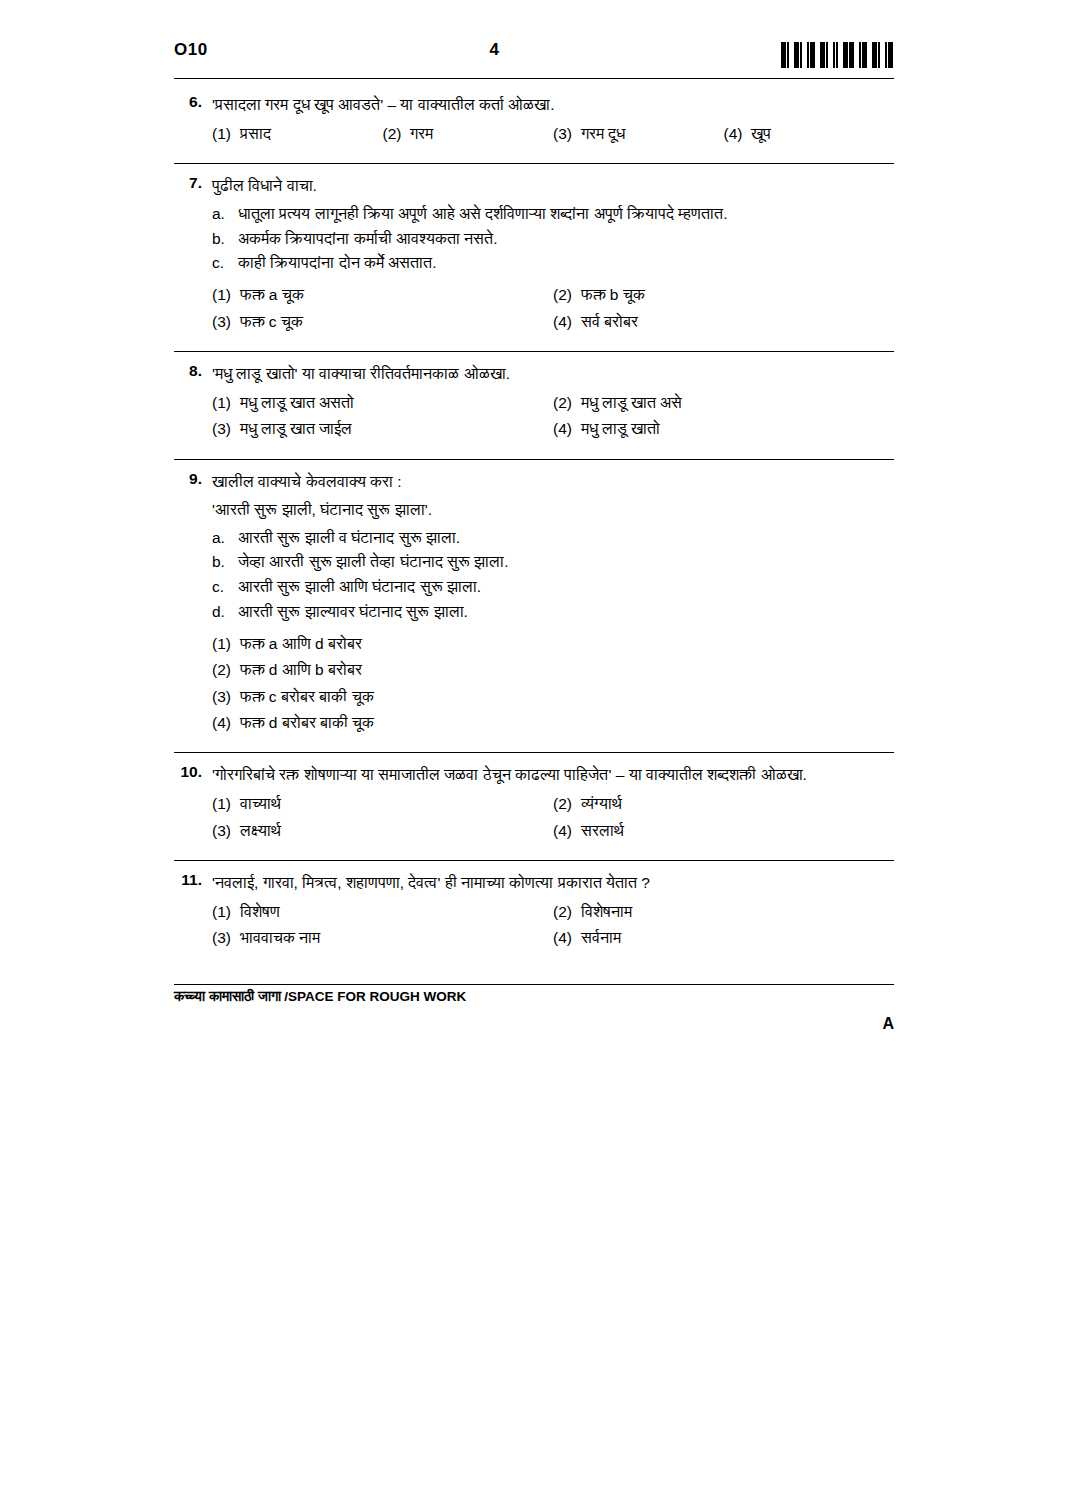O10
4
6.
'प्रसादला गरम दूध खूप आवडते' – या वाक्यातील कर्ता ओळखा.
(1) प्रसाद
(2) गरम
(3) गरम दूध
(4) खूप
7.
पुढील विधाने वाचा.
a.
धातूला प्रत्यय लागूनही क्रिया अपूर्ण आहे असे दर्शविणाऱ्या शब्दांना अपूर्ण क्रियापदे म्हणतात.
b.
अकर्मक क्रियापदांना कर्माची आवश्यकता नसते.
c.
काही क्रियापदांना दोन कर्मे असतात.
(1) फक्त a चूक
(2) फक्त b चूक
(3) फक्त c चूक
(4) सर्व बरोबर
8.
'मधु लाडू खातो' या वाक्याचा रीतिवर्तमानकाळ ओळखा.
(1) मधु लाडू खात असतो
(2) मधु लाडू खात असे
(3) मधु लाडू खात जाईल
(4) मधु लाडू खातो
9.
खालील वाक्याचे केवलवाक्य करा :
'आरती सुरू झाली, घंटानाद सुरू झाला'.
a.
आरती सुरू झाली व घंटानाद सुरू झाला.
b.
जेव्हा आरती सुरू झाली तेव्हा घंटानाद सुरू झाला.
c.
आरती सुरू झाली आणि घंटानाद सुरू झाला.
d.
आरती सुरू झाल्यावर घंटानाद सुरू झाला.
(1) फक्त a आणि d बरोबर
(2) फक्त d आणि b बरोबर
(3) फक्त c बरोबर बाकी चूक
(4) फक्त d बरोबर बाकी चूक
10.
'गोरगरिबांचे रक्त शोषणाऱ्या या समाजातील जळवा ठेचून काढल्या पाहिजेत' – या वाक्यातील शब्दशक्ती ओळखा.
(1) वाच्यार्थ
(2) व्यंग्यार्थ
(3) लक्ष्यार्थ
(4) सरलार्थ
11.
'नवलाई, गारवा, मित्रत्व, शहाणपणा, देवत्व' ही नामाच्या कोणत्या प्रकारात येतात ?
(1) विशेषण
(2) विशेषनाम
(3) भाववाचक नाम
(4) सर्वनाम
कच्च्या कामासाठी जागा /SPACE FOR ROUGH WORK
A